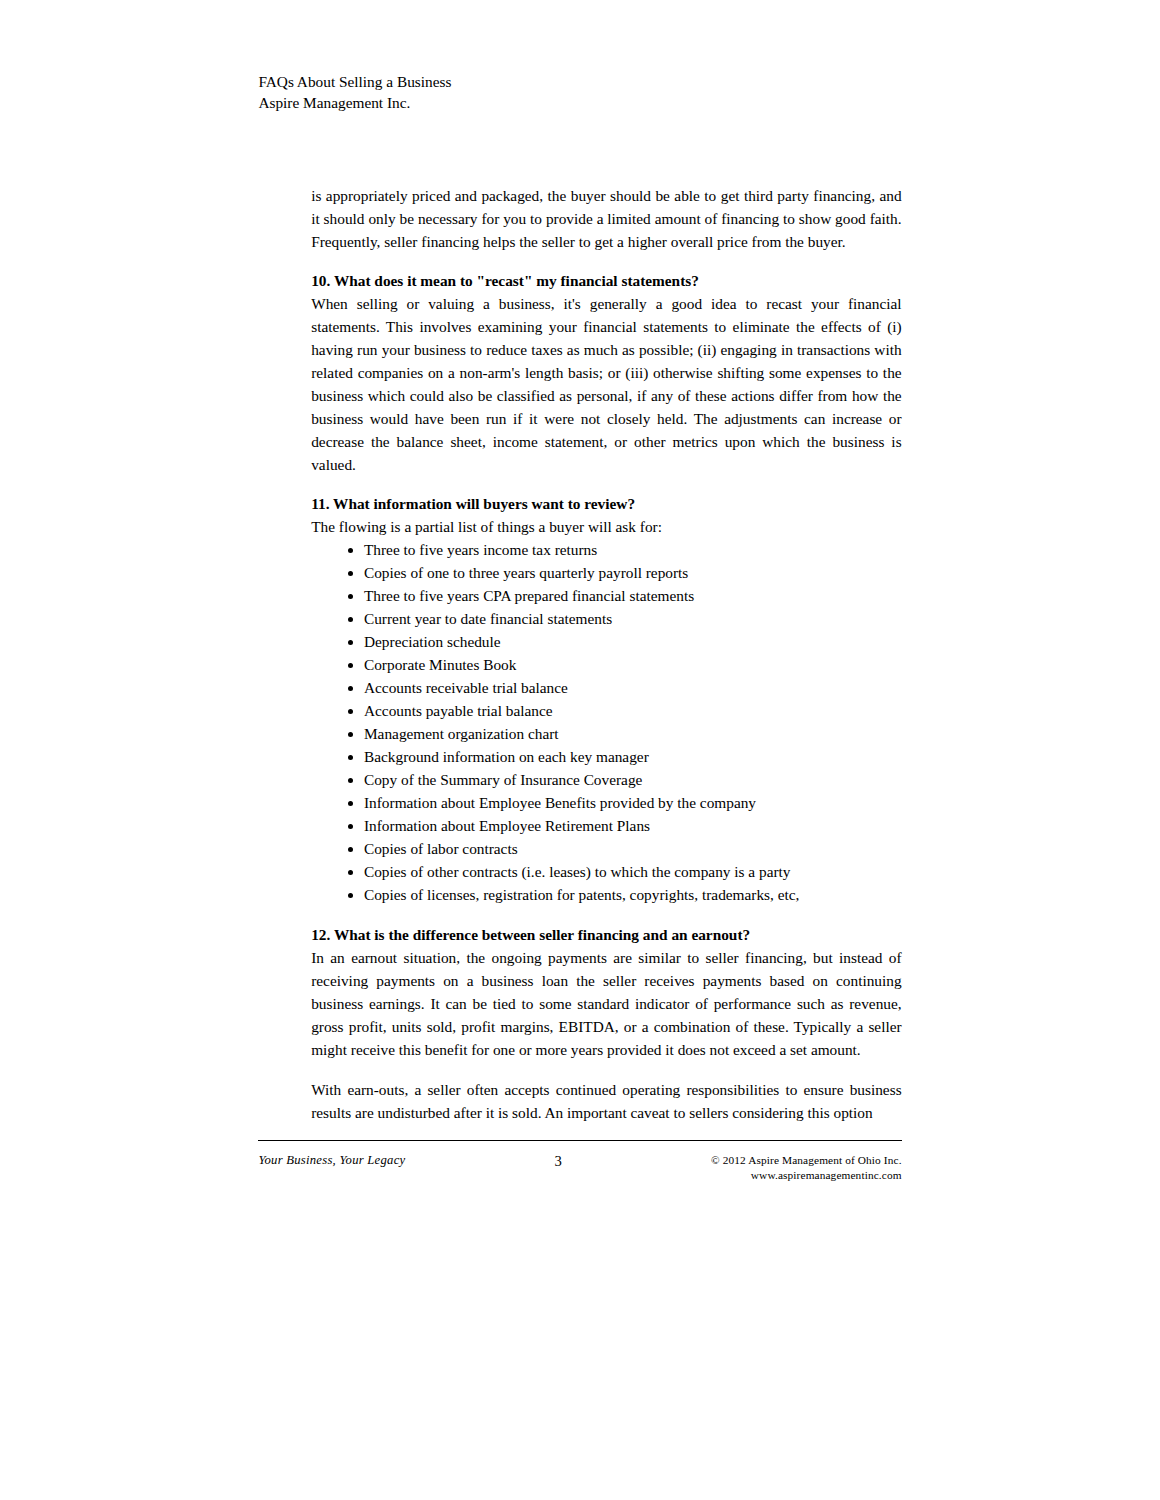FAQs About Selling a Business
Aspire Management Inc.
is appropriately priced and packaged, the buyer should be able to get third party financing, and it should only be necessary for you to provide a limited amount of financing to show good faith. Frequently, seller financing helps the seller to get a higher overall price from the buyer.
10. What does it mean to "recast" my financial statements?
When selling or valuing a business, it's generally a good idea to recast your financial statements. This involves examining your financial statements to eliminate the effects of (i) having run your business to reduce taxes as much as possible; (ii) engaging in transactions with related companies on a non-arm's length basis; or (iii) otherwise shifting some expenses to the business which could also be classified as personal, if any of these actions differ from how the business would have been run if it were not closely held. The adjustments can increase or decrease the balance sheet, income statement, or other metrics upon which the business is valued.
11. What information will buyers want to review?
The flowing is a partial list of things a buyer will ask for:
Three to five years income tax returns
Copies of one to three years quarterly payroll reports
Three to five years CPA prepared financial statements
Current year to date financial statements
Depreciation schedule
Corporate Minutes Book
Accounts receivable trial balance
Accounts payable trial balance
Management organization chart
Background information on each key manager
Copy of the Summary of Insurance Coverage
Information about Employee Benefits provided by the company
Information about Employee Retirement Plans
Copies of labor contracts
Copies of other contracts (i.e. leases) to which the company is a party
Copies of licenses, registration for patents, copyrights, trademarks, etc,
12. What is the difference between seller financing and an earnout?
In an earnout situation, the ongoing payments are similar to seller financing, but instead of receiving payments on a business loan the seller receives payments based on continuing business earnings. It can be tied to some standard indicator of performance such as revenue, gross profit, units sold, profit margins, EBITDA, or a combination of these. Typically a seller might receive this benefit for one or more years provided it does not exceed a set amount.
With earn-outs, a seller often accepts continued operating responsibilities to ensure business results are undisturbed after it is sold. An important caveat to sellers considering this option
Your Business, Your Legacy
3
© 2012 Aspire Management of Ohio Inc.
www.aspiremanagementinc.com